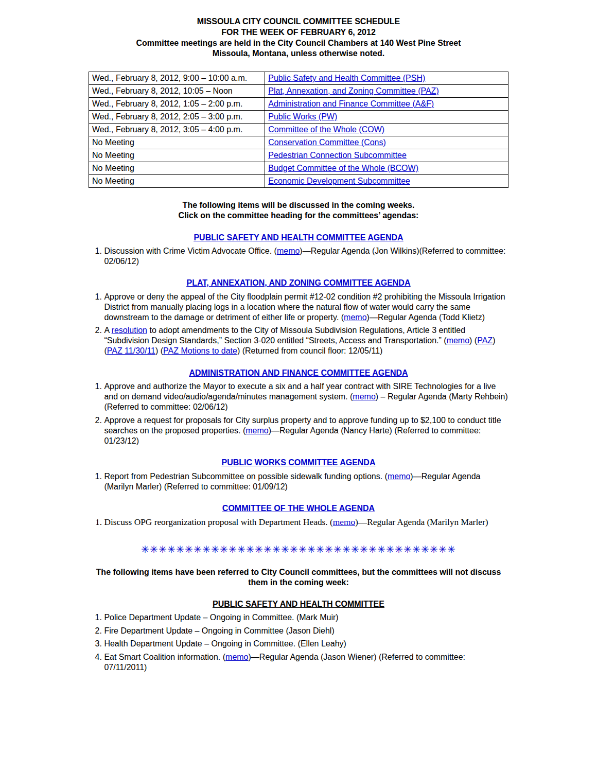MISSOULA CITY COUNCIL COMMITTEE SCHEDULE FOR THE WEEK OF FEBRUARY 6, 2012 Committee meetings are held in the City Council Chambers at 140 West Pine Street Missoula, Montana, unless otherwise noted.
| Wed., February 8, 2012, 9:00 – 10:00 a.m. | Public Safety and Health Committee (PSH) |
| Wed., February 8, 2012, 10:05 – Noon | Plat, Annexation, and Zoning Committee (PAZ) |
| Wed., February 8, 2012, 1:05 – 2:00 p.m. | Administration and Finance Committee (A&F) |
| Wed., February 8, 2012, 2:05 – 3:00 p.m. | Public Works (PW) |
| Wed., February 8, 2012, 3:05 – 4:00 p.m. | Committee of the Whole (COW) |
| No Meeting | Conservation Committee (Cons) |
| No Meeting | Pedestrian Connection Subcommittee |
| No Meeting | Budget Committee of the Whole (BCOW) |
| No Meeting | Economic Development Subcommittee |
The following items will be discussed in the coming weeks.
Click on the committee heading for the committees’ agendas:
PUBLIC SAFETY AND HEALTH COMMITTEE AGENDA
Discussion with Crime Victim Advocate Office. (memo)—Regular Agenda (Jon Wilkins)(Referred to committee: 02/06/12)
PLAT, ANNEXATION, AND ZONING COMMITTEE AGENDA
Approve or deny the appeal of the City floodplain permit #12-02 condition #2 prohibiting the Missoula Irrigation District from manually placing logs in a location where the natural flow of water would carry the same downstream to the damage or detriment of either life or property. (memo)—Regular Agenda (Todd Klietz)
A resolution to adopt amendments to the City of Missoula Subdivision Regulations, Article 3 entitled “Subdivision Design Standards,” Section 3-020 entitled “Streets, Access and Transportation.” (memo) (PAZ) (PAZ 11/30/11) (PAZ Motions to date) (Returned from council floor: 12/05/11)
ADMINISTRATION AND FINANCE COMMITTEE AGENDA
Approve and authorize the Mayor to execute a six and a half year contract with SIRE Technologies for a live and on demand video/audio/agenda/minutes management system. (memo) – Regular Agenda (Marty Rehbein) (Referred to committee: 02/06/12)
Approve a request for proposals for City surplus property and to approve funding up to $2,100 to conduct title searches on the proposed properties. (memo)—Regular Agenda (Nancy Harte) (Referred to committee: 01/23/12)
PUBLIC WORKS COMMITTEE AGENDA
Report from Pedestrian Subcommittee on possible sidewalk funding options. (memo)—Regular Agenda (Marilyn Marler) (Referred to committee: 01/09/12)
COMMITTEE OF THE WHOLE AGENDA
Discuss OPG reorganization proposal with Department Heads. (memo)—Regular Agenda (Marilyn Marler)
✳✳✳✳✳✳✳✳✳✳✳✳✳✳✳✳✳✳✳✳✳✳✳✳✳✳✳✳✳✳✳✳✳✳✳✳
The following items have been referred to City Council committees, but the committees will not discuss them in the coming week:
PUBLIC SAFETY AND HEALTH COMMITTEE
Police Department Update – Ongoing in Committee. (Mark Muir)
Fire Department Update – Ongoing in Committee (Jason Diehl)
Health Department Update – Ongoing in Committee. (Ellen Leahy)
Eat Smart Coalition information. (memo)—Regular Agenda (Jason Wiener) (Referred to committee: 07/11/2011)